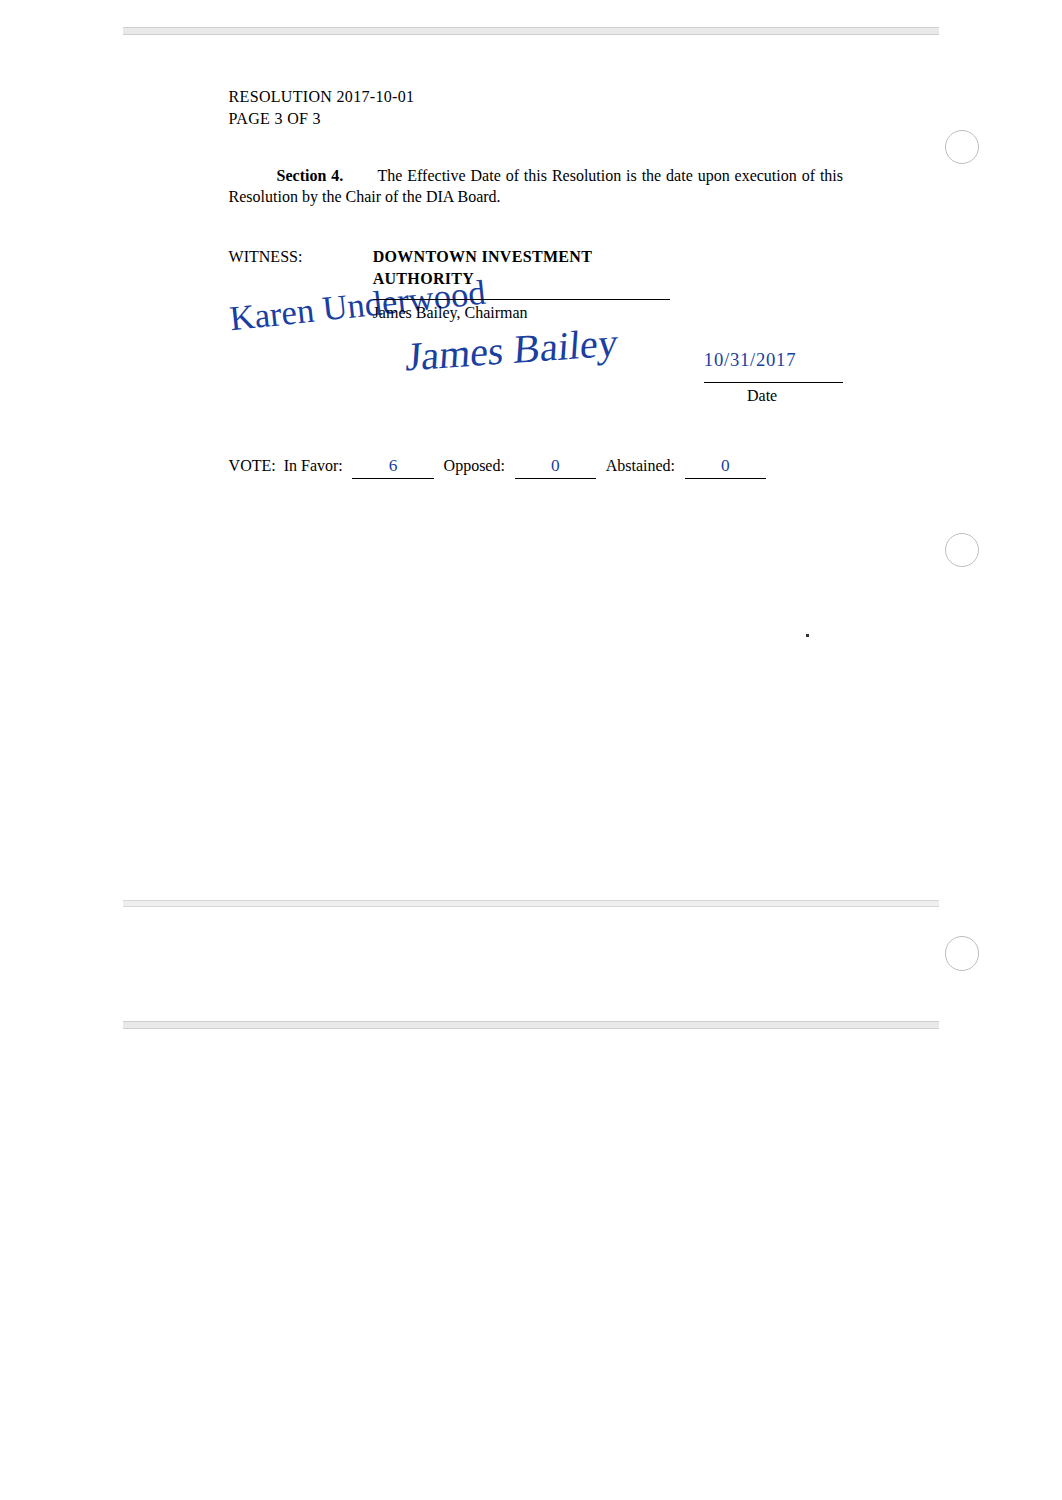RESOLUTION 2017-10-01
PAGE 3 OF 3
Section 4. The Effective Date of this Resolution is the date upon execution of this Resolution by the Chair of the DIA Board.
WITNESS:
Karen Underwood
DOWNTOWN INVESTMENT AUTHORITY
James Bailey
James Bailey, Chairman
10/31/2017
Date
VOTE: In Favor: 6 Opposed: 0 Abstained: 0